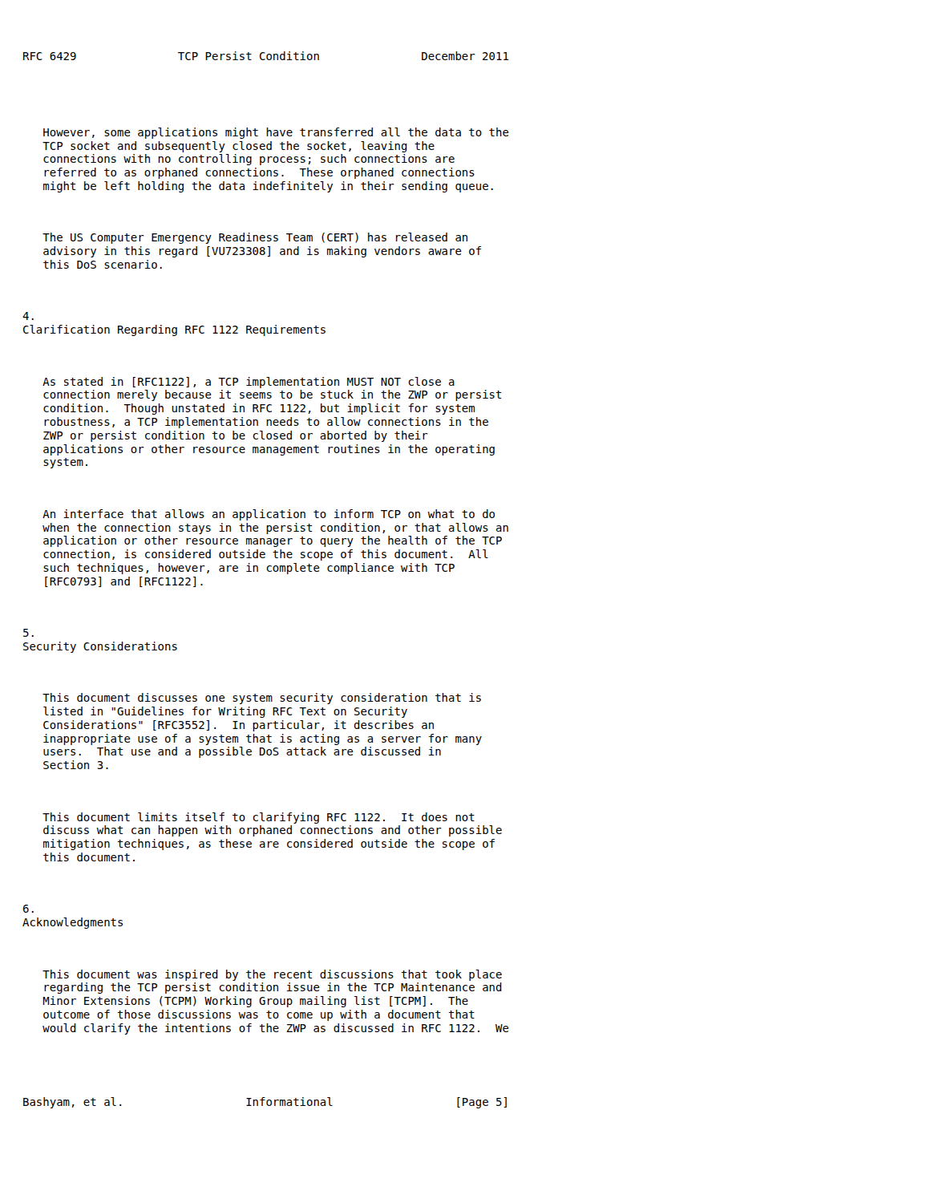RFC 6429 TCP Persist Condition December 2011
However, some applications might have transferred all the data to the TCP socket and subsequently closed the socket, leaving the connections with no controlling process; such connections are referred to as orphaned connections. These orphaned connections might be left holding the data indefinitely in their sending queue.
The US Computer Emergency Readiness Team (CERT) has released an advisory in this regard [VU723308] and is making vendors aware of this DoS scenario.
4.
Clarification Regarding RFC 1122 Requirements
As stated in [RFC1122], a TCP implementation MUST NOT close a connection merely because it seems to be stuck in the ZWP or persist condition. Though unstated in RFC 1122, but implicit for system robustness, a TCP implementation needs to allow connections in the ZWP or persist condition to be closed or aborted by their applications or other resource management routines in the operating system.
An interface that allows an application to inform TCP on what to do when the connection stays in the persist condition, or that allows an application or other resource manager to query the health of the TCP connection, is considered outside the scope of this document. All such techniques, however, are in complete compliance with TCP [RFC0793] and [RFC1122].
5.
Security Considerations
This document discusses one system security consideration that is listed in "Guidelines for Writing RFC Text on Security Considerations" [RFC3552]. In particular, it describes an inappropriate use of a system that is acting as a server for many users. That use and a possible DoS attack are discussed in Section 3.
This document limits itself to clarifying RFC 1122. It does not discuss what can happen with orphaned connections and other possible mitigation techniques, as these are considered outside the scope of this document.
6.
Acknowledgments
This document was inspired by the recent discussions that took place regarding the TCP persist condition issue in the TCP Maintenance and Minor Extensions (TCPM) Working Group mailing list [TCPM]. The outcome of those discussions was to come up with a document that would clarify the intentions of the ZWP as discussed in RFC 1122. We
Bashyam, et al. Informational[Page 5]